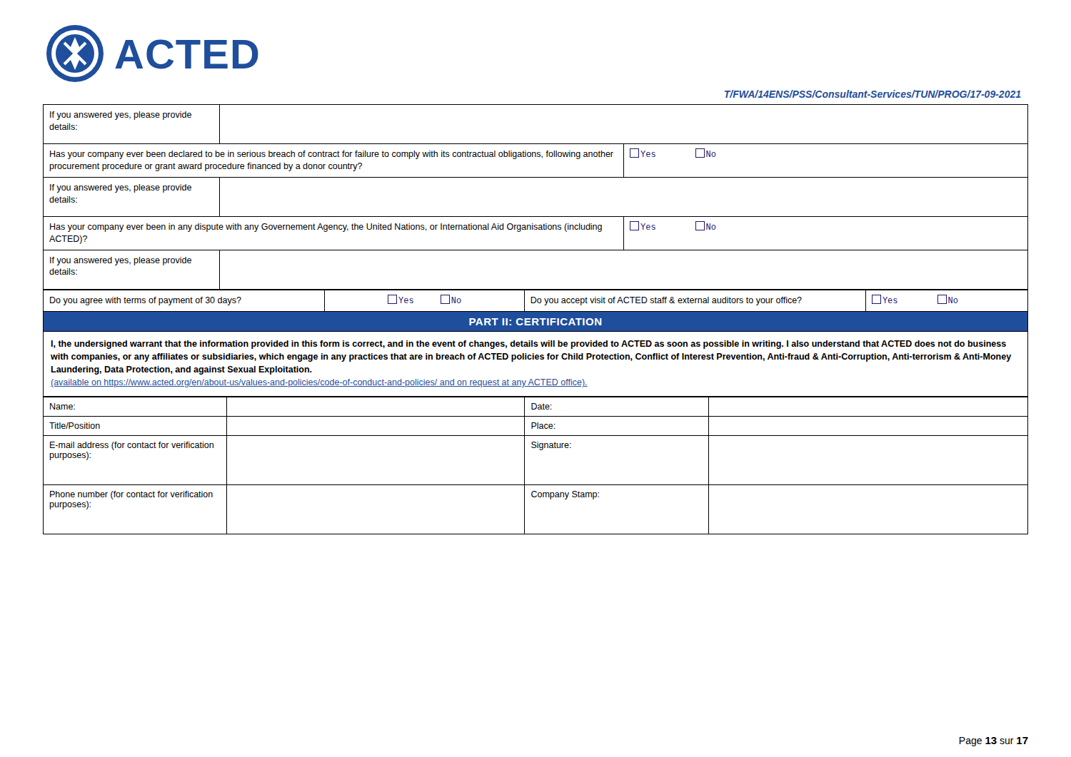ACTED
T/FWA/14ENS/PSS/Consultant-Services/TUN/PROG/17-09-2021
| If you answered yes, please provide details: | |
| Has your company ever been declared to be in serious breach of contract for failure to comply with its contractual obligations, following another procurement procedure or grant award procedure financed by a donor country? | Yes No |
| If you answered yes, please provide details: | |
| Has your company ever been in any dispute with any Governement Agency, the United Nations, or International Aid Organisations (including ACTED)? | Yes No |
| If you answered yes, please provide details: | |
| Do you agree with terms of payment of 30 days? | Yes No | Do you accept visit of ACTED staff & external auditors to your office? | Yes No |
PART II: CERTIFICATION
I, the undersigned warrant that the information provided in this form is correct, and in the event of changes, details will be provided to ACTED as soon as possible in writing. I also understand that ACTED does not do business with companies, or any affiliates or subsidiaries, which engage in any practices that are in breach of ACTED policies for Child Protection, Conflict of Interest Prevention, Anti-fraud & Anti-Corruption, Anti-terrorism & Anti-Money Laundering, Data Protection, and against Sexual Exploitation.
(available on https://www.acted.org/en/about-us/values-and-policies/code-of-conduct-and-policies/ and on request at any ACTED office).
| Name: | | Date: | |
| Title/Position | | Place: | |
| E-mail address (for contact for verification purposes): | | Signature: | |
| Phone number (for contact for verification purposes): | | Company Stamp: | |
Page 13 sur 17